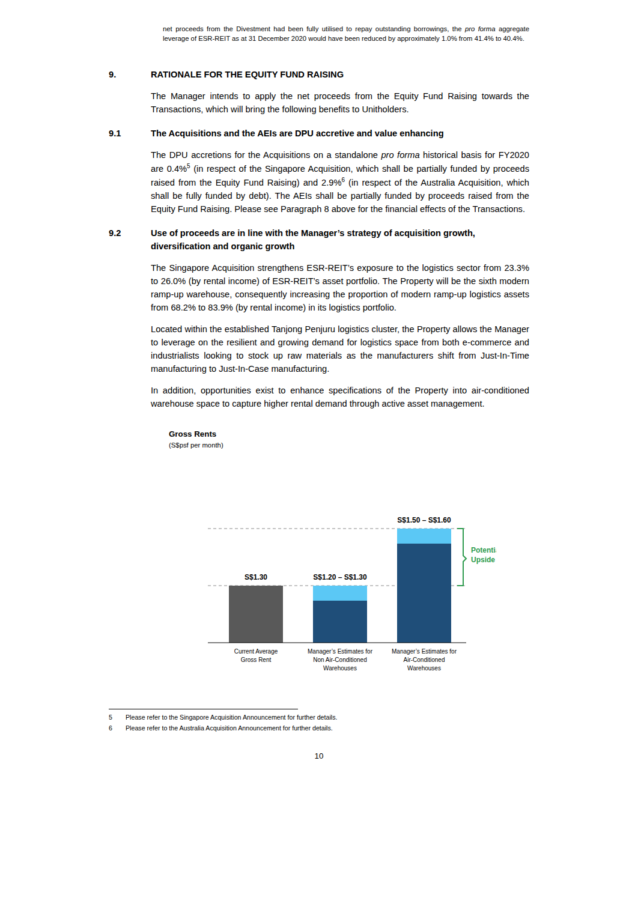net proceeds from the Divestment had been fully utilised to repay outstanding borrowings, the pro forma aggregate leverage of ESR-REIT as at 31 December 2020 would have been reduced by approximately 1.0% from 41.4% to 40.4%.
9.
RATIONALE FOR THE EQUITY FUND RAISING
The Manager intends to apply the net proceeds from the Equity Fund Raising towards the Transactions, which will bring the following benefits to Unitholders.
9.1
The Acquisitions and the AEIs are DPU accretive and value enhancing
The DPU accretions for the Acquisitions on a standalone pro forma historical basis for FY2020 are 0.4%5 (in respect of the Singapore Acquisition, which shall be partially funded by proceeds raised from the Equity Fund Raising) and 2.9%6 (in respect of the Australia Acquisition, which shall be fully funded by debt). The AEIs shall be partially funded by proceeds raised from the Equity Fund Raising. Please see Paragraph 8 above for the financial effects of the Transactions.
9.2
Use of proceeds are in line with the Manager’s strategy of acquisition growth, diversification and organic growth
The Singapore Acquisition strengthens ESR-REIT’s exposure to the logistics sector from 23.3% to 26.0% (by rental income) of ESR-REIT’s asset portfolio. The Property will be the sixth modern ramp-up warehouse, consequently increasing the proportion of modern ramp-up logistics assets from 68.2% to 83.9% (by rental income) in its logistics portfolio.
Located within the established Tanjong Penjuru logistics cluster, the Property allows the Manager to leverage on the resilient and growing demand for logistics space from both e-commerce and industrialists looking to stock up raw materials as the manufacturers shift from Just-In-Time manufacturing to Just-In-Case manufacturing.
In addition, opportunities exist to enhance specifications of the Property into air-conditioned warehouse space to capture higher rental demand through active asset management.
Gross Rents
(S$psf per month)
S$1.30 S$1.20 – S$1.30 S$1.50 – S$1.60 Potential Upside Current Average Gross Rent Manager’s Estimates for Non Air-Conditioned Warehouses Manager’s Estimates for Air-Conditioned Warehouses
5 Please refer to the Singapore Acquisition Announcement for further details.
6 Please refer to the Australia Acquisition Announcement for further details.
10